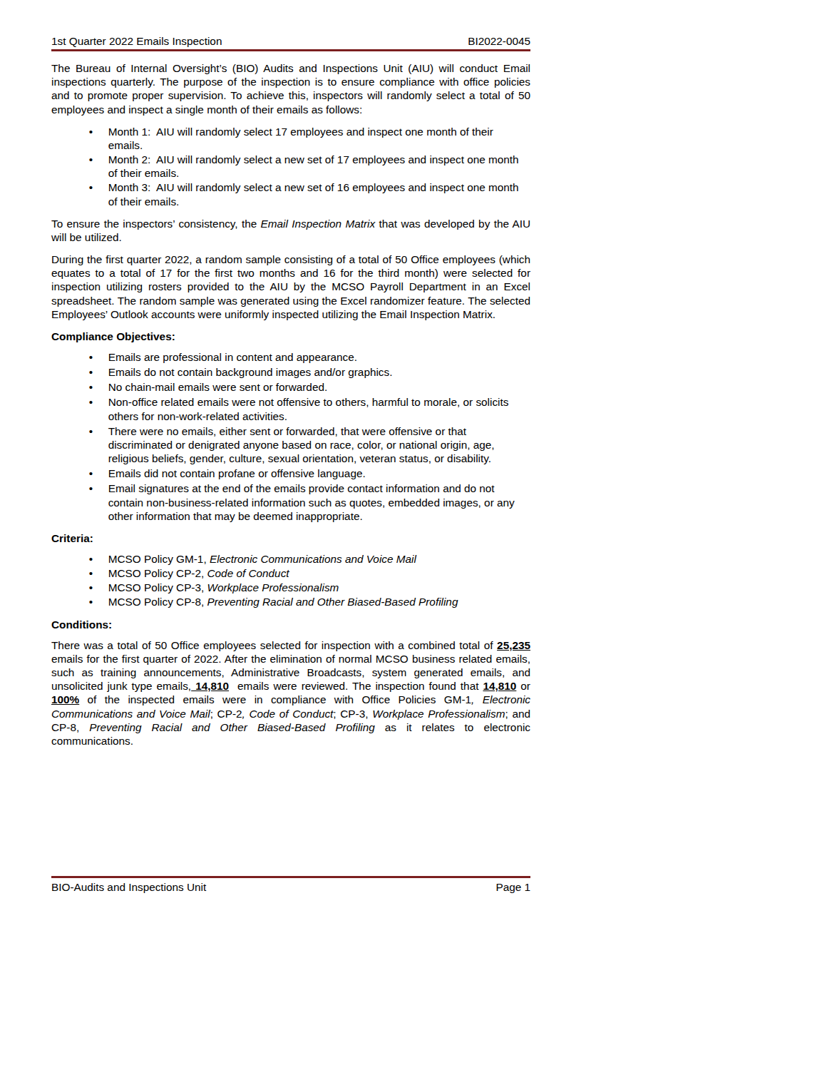1st Quarter 2022 Emails Inspection
BI2022-0045
The Bureau of Internal Oversight’s (BIO) Audits and Inspections Unit (AIU) will conduct Email inspections quarterly. The purpose of the inspection is to ensure compliance with office policies and to promote proper supervision. To achieve this, inspectors will randomly select a total of 50 employees and inspect a single month of their emails as follows:
Month 1: AIU will randomly select 17 employees and inspect one month of their emails.
Month 2: AIU will randomly select a new set of 17 employees and inspect one month of their emails.
Month 3: AIU will randomly select a new set of 16 employees and inspect one month of their emails.
To ensure the inspectors’ consistency, the Email Inspection Matrix that was developed by the AIU will be utilized.
During the first quarter 2022, a random sample consisting of a total of 50 Office employees (which equates to a total of 17 for the first two months and 16 for the third month) were selected for inspection utilizing rosters provided to the AIU by the MCSO Payroll Department in an Excel spreadsheet. The random sample was generated using the Excel randomizer feature. The selected Employees’ Outlook accounts were uniformly inspected utilizing the Email Inspection Matrix.
Compliance Objectives:
Emails are professional in content and appearance.
Emails do not contain background images and/or graphics.
No chain-mail emails were sent or forwarded.
Non-office related emails were not offensive to others, harmful to morale, or solicits others for non-work-related activities.
There were no emails, either sent or forwarded, that were offensive or that discriminated or denigrated anyone based on race, color, or national origin, age, religious beliefs, gender, culture, sexual orientation, veteran status, or disability.
Emails did not contain profane or offensive language.
Email signatures at the end of the emails provide contact information and do not contain non-business-related information such as quotes, embedded images, or any other information that may be deemed inappropriate.
Criteria:
MCSO Policy GM-1, Electronic Communications and Voice Mail
MCSO Policy CP-2, Code of Conduct
MCSO Policy CP-3, Workplace Professionalism
MCSO Policy CP-8, Preventing Racial and Other Biased-Based Profiling
Conditions:
There was a total of 50 Office employees selected for inspection with a combined total of 25,235 emails for the first quarter of 2022. After the elimination of normal MCSO business related emails, such as training announcements, Administrative Broadcasts, system generated emails, and unsolicited junk type emails, 14,810 emails were reviewed. The inspection found that 14,810 or 100% of the inspected emails were in compliance with Office Policies GM-1, Electronic Communications and Voice Mail; CP-2, Code of Conduct; CP-3, Workplace Professionalism; and CP-8, Preventing Racial and Other Biased-Based Profiling as it relates to electronic communications.
BIO-Audits and Inspections Unit
Page 1